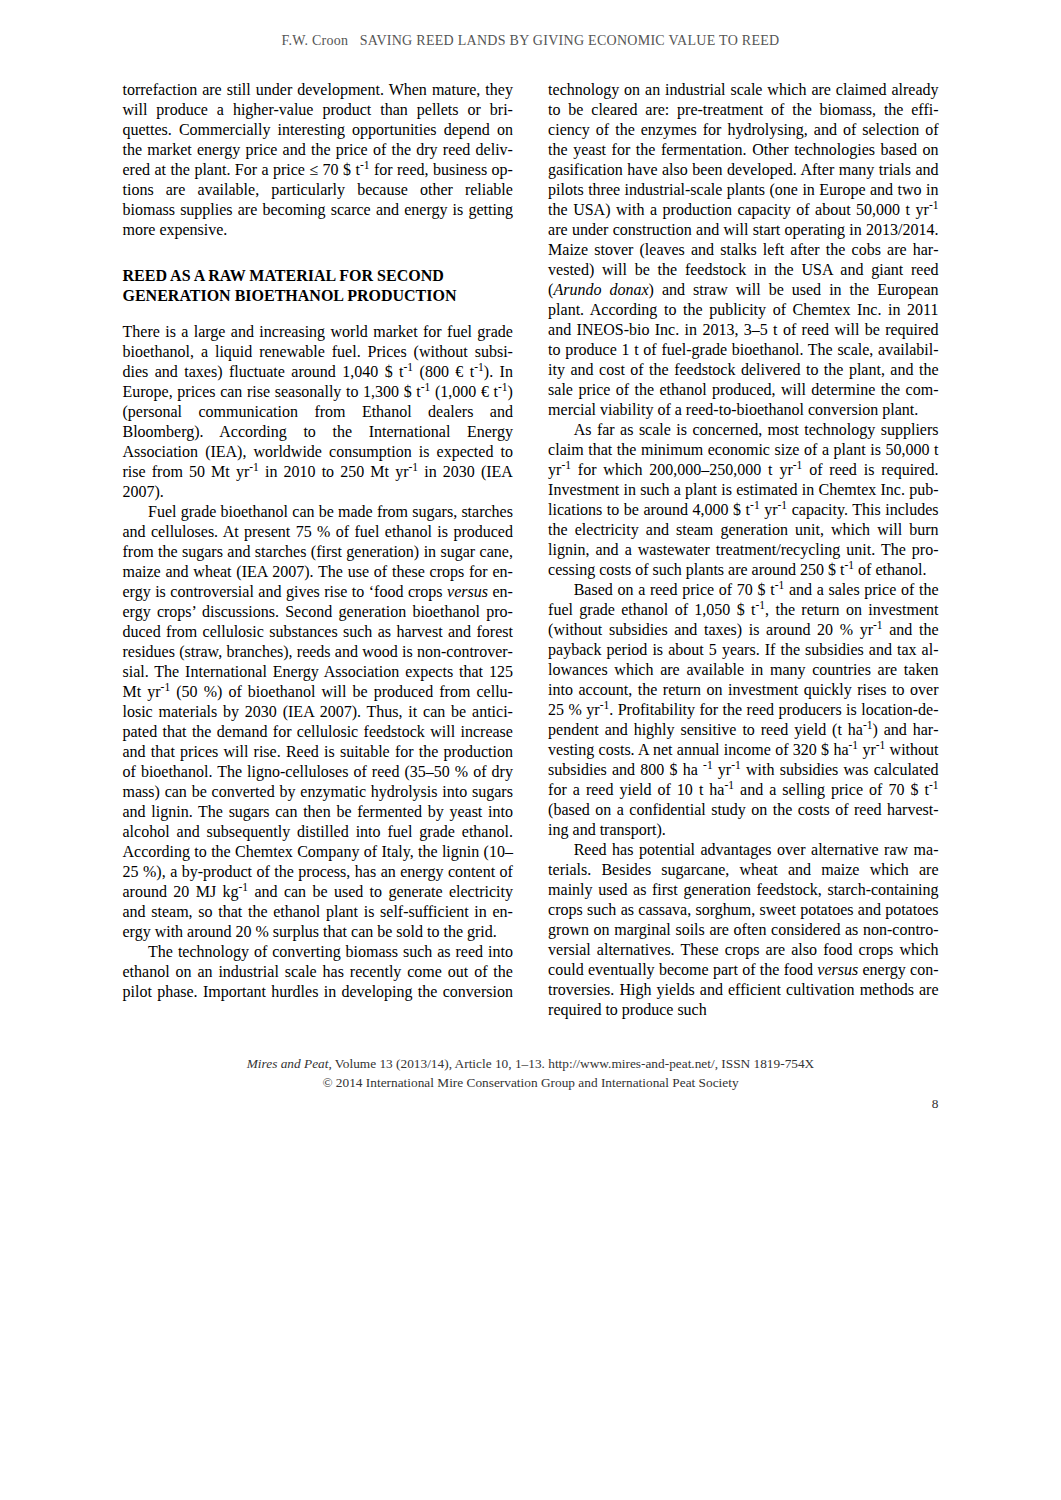F.W. Croon SAVING REED LANDS BY GIVING ECONOMIC VALUE TO REED
torrefaction are still under development. When mature, they will produce a higher-value product than pellets or briquettes. Commercially interesting opportunities depend on the market energy price and the price of the dry reed delivered at the plant. For a price ≤ 70 $ t-1 for reed, business options are available, particularly because other reliable biomass supplies are becoming scarce and energy is getting more expensive.
Reed as a raw material for second generation bioethanol production
There is a large and increasing world market for fuel grade bioethanol, a liquid renewable fuel. Prices (without subsidies and taxes) fluctuate around 1,040 $ t-1 (800 € t-1). In Europe, prices can rise seasonally to 1,300 $ t-1 (1,000 € t-1) (personal communication from Ethanol dealers and Bloomberg). According to the International Energy Association (IEA), worldwide consumption is expected to rise from 50 Mt yr-1 in 2010 to 250 Mt yr-1 in 2030 (IEA 2007).
Fuel grade bioethanol can be made from sugars, starches and celluloses. At present 75 % of fuel ethanol is produced from the sugars and starches (first generation) in sugar cane, maize and wheat (IEA 2007). The use of these crops for energy is controversial and gives rise to ‘food crops versus energy crops’ discussions. Second generation bioethanol produced from cellulosic substances such as harvest and forest residues (straw, branches), reeds and wood is non-controversial. The International Energy Association expects that 125 Mt yr-1 (50 %) of bioethanol will be produced from cellulosic materials by 2030 (IEA 2007). Thus, it can be anticipated that the demand for cellulosic feedstock will increase and that prices will rise. Reed is suitable for the production of bioethanol. The ligno-celluloses of reed (35–50 % of dry mass) can be converted by enzymatic hydrolysis into sugars and lignin. The sugars can then be fermented by yeast into alcohol and subsequently distilled into fuel grade ethanol. According to the Chemtex Company of Italy, the lignin (10–25 %), a by-product of the process, has an energy content of around 20 MJ kg-1 and can be used to generate electricity and steam, so that the ethanol plant is self-sufficient in energy with around 20 % surplus that can be sold to the grid.
The technology of converting biomass such as reed into ethanol on an industrial scale has recently come out of the pilot phase. Important hurdles in developing the conversion technology on an industrial scale which are claimed already to be cleared are: pre-treatment of the biomass, the efficiency of the enzymes for hydrolysing, and of selection of the yeast for the fermentation. Other technologies based on gasification have also been developed. After many trials and pilots three industrial-scale plants (one in Europe and two in the USA) with a production capacity of about 50,000 t yr-1 are under construction and will start operating in 2013/2014. Maize stover (leaves and stalks left after the cobs are harvested) will be the feedstock in the USA and giant reed (Arundo donax) and straw will be used in the European plant. According to the publicity of Chemtex Inc. in 2011 and INEOS-bio Inc. in 2013, 3–5 t of reed will be required to produce 1 t of fuel-grade bioethanol. The scale, availability and cost of the feedstock delivered to the plant, and the sale price of the ethanol produced, will determine the commercial viability of a reed-to-bioethanol conversion plant.
As far as scale is concerned, most technology suppliers claim that the minimum economic size of a plant is 50,000 t yr-1 for which 200,000–250,000 t yr-1 of reed is required. Investment in such a plant is estimated in Chemtex Inc. publications to be around 4,000 $ t-1 yr-1 capacity. This includes the electricity and steam generation unit, which will burn lignin, and a wastewater treatment/recycling unit. The processing costs of such plants are around 250 $ t-1 of ethanol.
Based on a reed price of 70 $ t-1 and a sales price of the fuel grade ethanol of 1,050 $ t-1, the return on investment (without subsidies and taxes) is around 20 % yr-1 and the payback period is about 5 years. If the subsidies and tax allowances which are available in many countries are taken into account, the return on investment quickly rises to over 25 % yr-1. Profitability for the reed producers is location-dependent and highly sensitive to reed yield (t ha-1) and harvesting costs. A net annual income of 320 $ ha-1 yr-1 without subsidies and 800 $ ha -1 yr-1 with subsidies was calculated for a reed yield of 10 t ha-1 and a selling price of 70 $ t-1 (based on a confidential study on the costs of reed harvesting and transport).
Reed has potential advantages over alternative raw materials. Besides sugarcane, wheat and maize which are mainly used as first generation feedstock, starch-containing crops such as cassava, sorghum, sweet potatoes and potatoes grown on marginal soils are often considered as non-controversial alternatives. These crops are also food crops which could eventually become part of the food versus energy controversies. High yields and efficient cultivation methods are required to produce such
Mires and Peat, Volume 13 (2013/14), Article 10, 1–13. http://www.mires-and-peat.net/, ISSN 1819-754X
© 2014 International Mire Conservation Group and International Peat Society 8